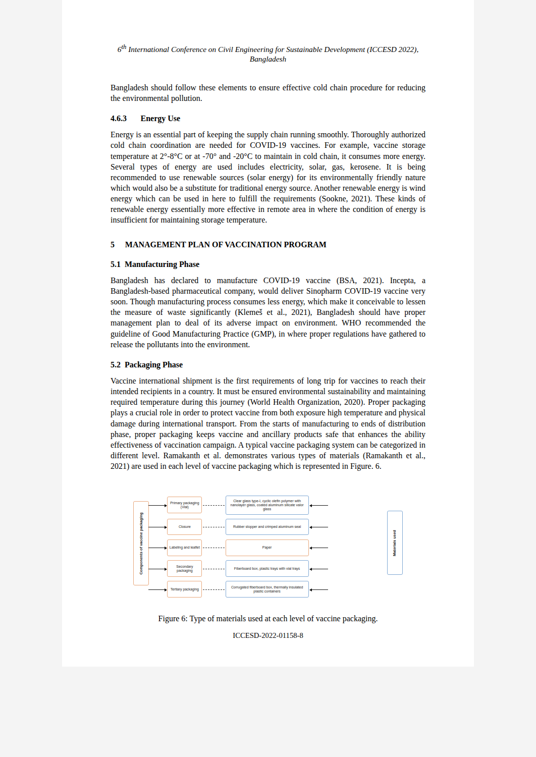6th International Conference on Civil Engineering for Sustainable Development (ICCESD 2022), Bangladesh
Bangladesh should follow these elements to ensure effective cold chain procedure for reducing the environmental pollution.
4.6.3 Energy Use
Energy is an essential part of keeping the supply chain running smoothly. Thoroughly authorized cold chain coordination are needed for COVID-19 vaccines. For example, vaccine storage temperature at 2°-8°C or at -70° and -20°C to maintain in cold chain, it consumes more energy. Several types of energy are used includes electricity, solar, gas, kerosene. It is being recommended to use renewable sources (solar energy) for its environmentally friendly nature which would also be a substitute for traditional energy source. Another renewable energy is wind energy which can be used in here to fulfill the requirements (Sookne, 2021). These kinds of renewable energy essentially more effective in remote area in where the condition of energy is insufficient for maintaining storage temperature.
5 MANAGEMENT PLAN OF VACCINATION PROGRAM
5.1 Manufacturing Phase
Bangladesh has declared to manufacture COVID-19 vaccine (BSA, 2021). Incepta, a Bangladesh-based pharmaceutical company, would deliver Sinopharm COVID-19 vaccine very soon. Though manufacturing process consumes less energy, which make it conceivable to lessen the measure of waste significantly (Klemeš et al., 2021), Bangladesh should have proper management plan to deal of its adverse impact on environment. WHO recommended the guideline of Good Manufacturing Practice (GMP), in where proper regulations have gathered to release the pollutants into the environment.
5.2 Packaging Phase
Vaccine international shipment is the first requirements of long trip for vaccines to reach their intended recipients in a country. It must be ensured environmental sustainability and maintaining required temperature during this journey (World Health Organization, 2020). Proper packaging plays a crucial role in order to protect vaccine from both exposure high temperature and physical damage during international transport. From the starts of manufacturing to ends of distribution phase, proper packaging keeps vaccine and ancillary products safe that enhances the ability effectiveness of vaccination campaign. A typical vaccine packaging system can be categorized in different level. Ramakanth et al. demonstrates various types of materials (Ramakanth et al., 2021) are used in each level of vaccine packaging which is represented in Figure. 6.
Components of vaccine packaging
Materials used
Primary packaging (Vial)
Clear glass type-I, cyclic olefin polymer with nanolayer glass, coated aluminum silicate valor glass
Closure
Rubber stopper and crimped aluminum seal
Labeling and leaflet
Paper
Secondary packaging
Fiberboard box, plastic trays with vial trays
Tertiary packaging
Corrugated fiberboard box, thermally insulated plastic containers
Figure 6: Type of materials used at each level of vaccine packaging.
ICCESD-2022-01158-8